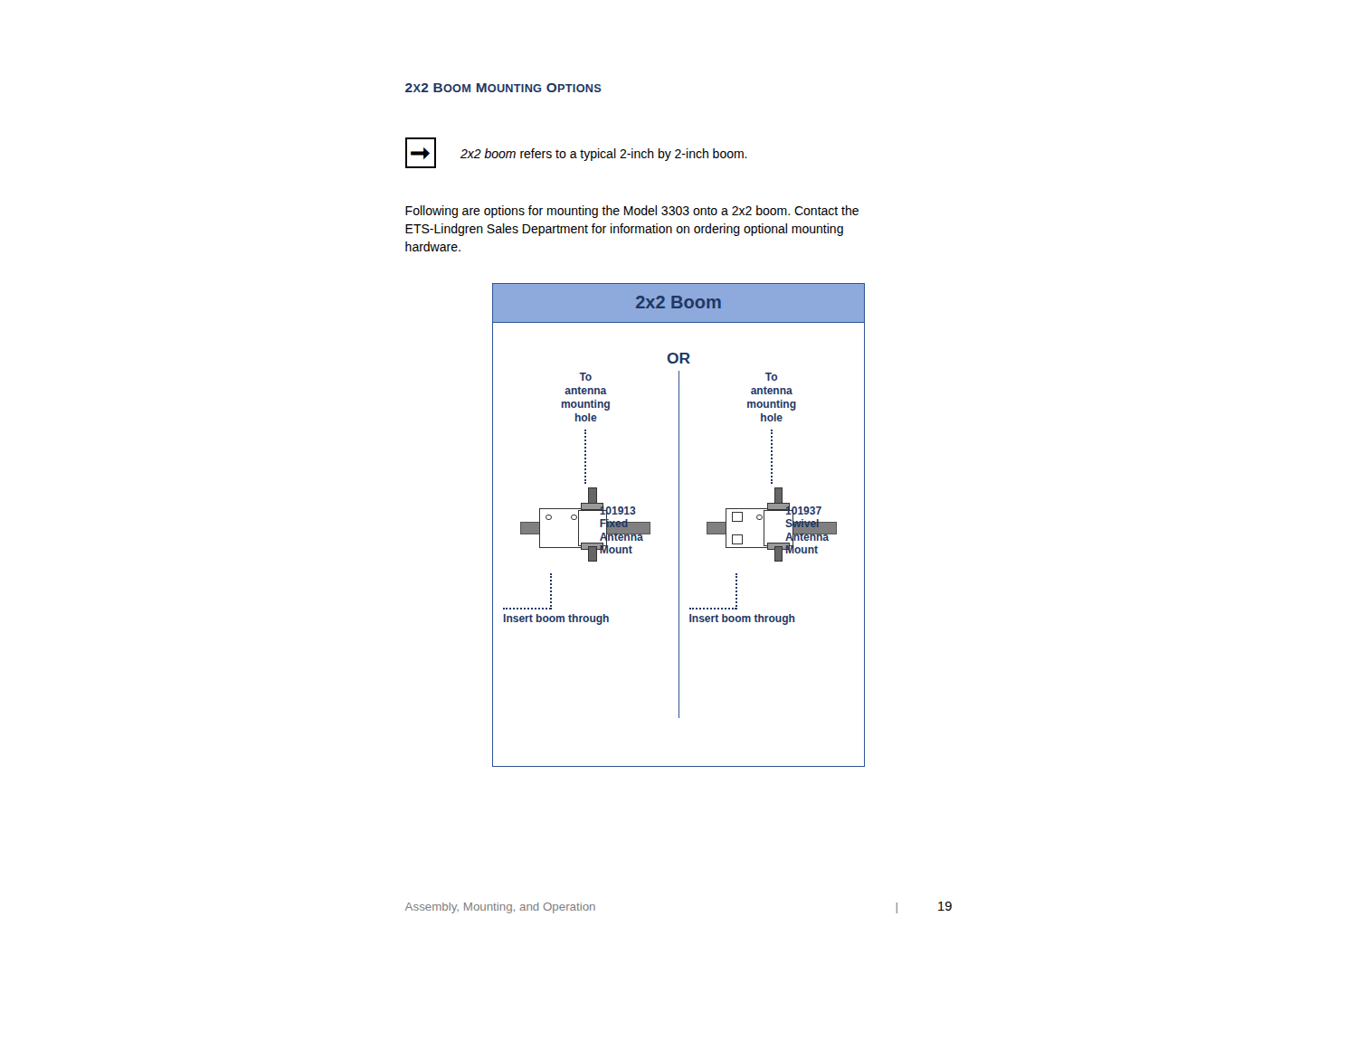2X2 BOOM MOUNTING OPTIONS
➞
2x2 boom refers to a typical 2-inch by 2-inch boom.
Following are options for mounting the Model 3303 onto a 2x2 boom. Contact the ETS-Lindgren Sales Department for information on ordering optional mounting hardware.
2x2 Boom
OR
To
antenna
mounting
hole
101913
Fixed
Antenna
Mount
Insert boom through
To
antenna
mounting
hole
101937
Swivel
Antenna
Mount
Insert boom through
Assembly, Mounting, and Operation
|
19